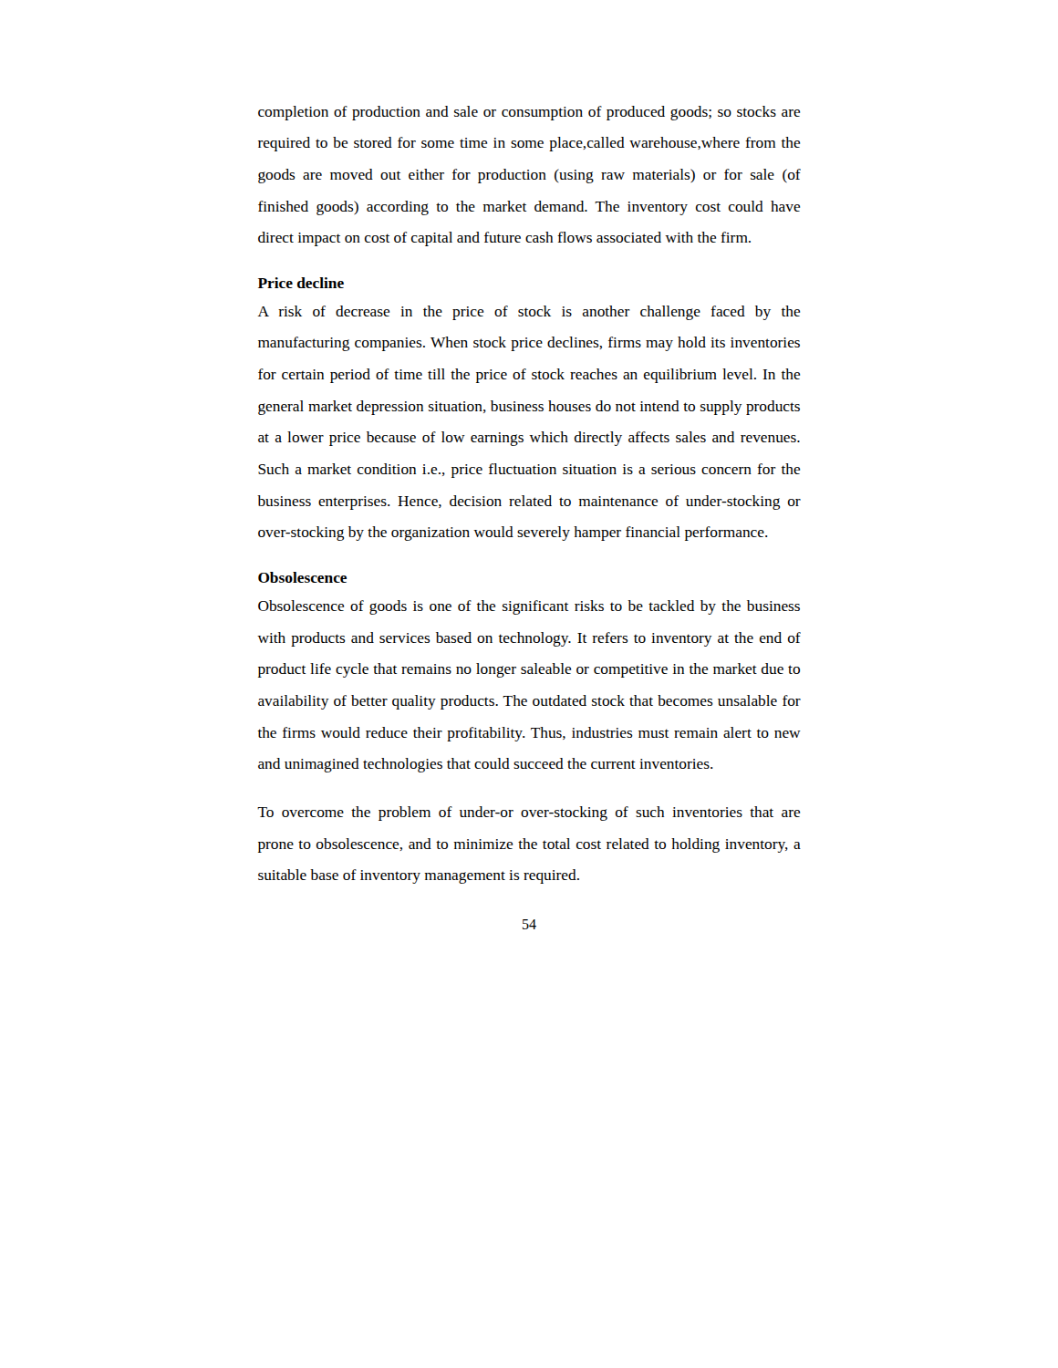completion of production and sale or consumption of produced goods; so stocks are required to be stored for some time in some place,called warehouse,where from the goods are moved out either for production (using raw materials) or for sale (of finished goods) according to the market demand. The inventory cost could have direct impact on cost of capital and future cash flows associated with the firm.
Price decline
A risk of decrease in the price of stock is another challenge faced by the manufacturing companies. When stock price declines, firms may hold its inventories for certain period of time till the price of stock reaches an equilibrium level. In the general market depression situation, business houses do not intend to supply products at a lower price because of low earnings which directly affects sales and revenues. Such a market condition i.e., price fluctuation situation is a serious concern for the business enterprises. Hence, decision related to maintenance of under-stocking or over-stocking by the organization would severely hamper financial performance.
Obsolescence
Obsolescence of goods is one of the significant risks to be tackled by the business with products and services based on technology. It refers to inventory at the end of product life cycle that remains no longer saleable or competitive in the market due to availability of better quality products. The outdated stock that becomes unsalable for the firms would reduce their profitability. Thus, industries must remain alert to new and unimagined technologies that could succeed the current inventories.
To overcome the problem of under-or over-stocking of such inventories that are prone to obsolescence, and to minimize the total cost related to holding inventory, a suitable base of inventory management is required.
54